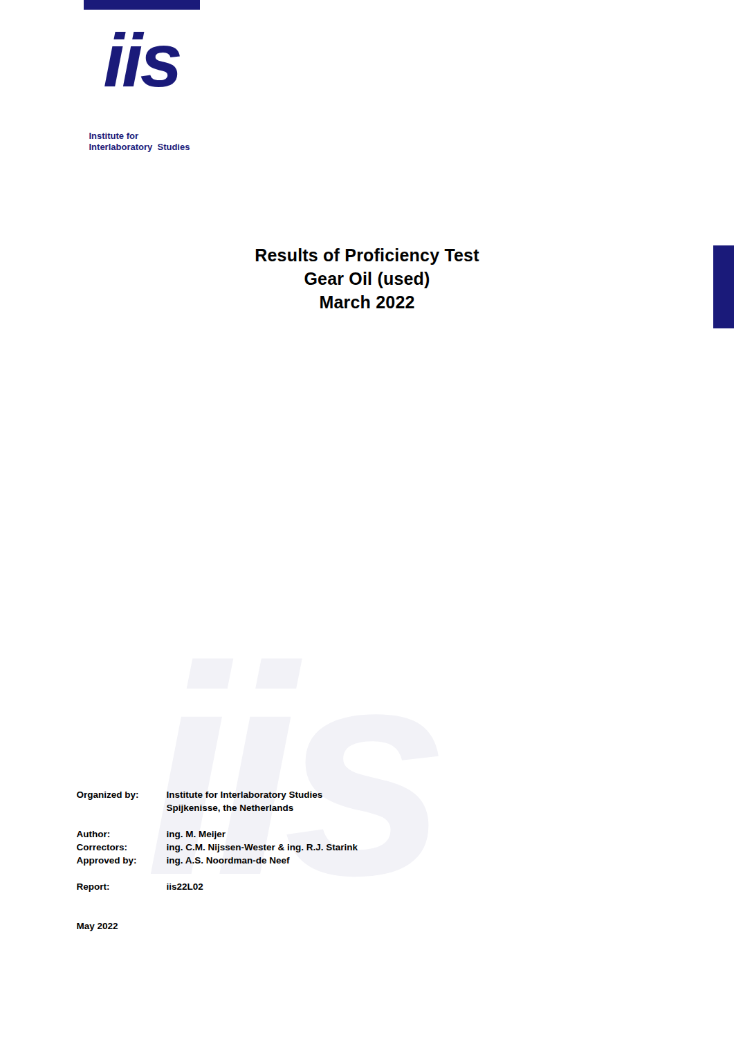iis
Institute for
Interlaboratory Studies
Results of Proficiency Test
Gear Oil (used)
March 2022
iis
| Organized by: | Institute for Interlaboratory Studies |
| | Spijkenisse, the Netherlands |
| Author: | ing. M. Meijer |
| Correctors: | ing. C.M. Nijssen-Wester & ing. R.J. Starink |
| Approved by: | ing. A.S. Noordman-de Neef |
| Report: | iis22L02 |
| May 2022 | |